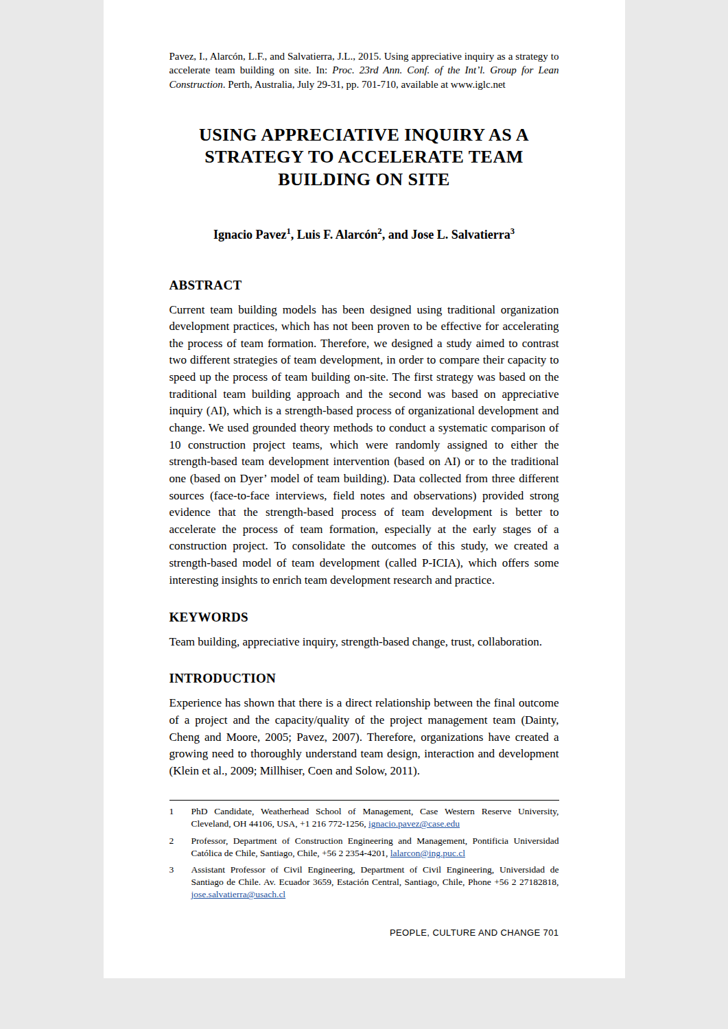Pavez, I., Alarcón, L.F., and Salvatierra, J.L., 2015. Using appreciative inquiry as a strategy to accelerate team building on site. In: Proc. 23rd Ann. Conf. of the Int’l. Group for Lean Construction. Perth, Australia, July 29-31, pp. 701-710, available at www.iglc.net
Using Appreciative Inquiry as a Strategy to Accelerate Team Building on Site
Ignacio Pavez1, Luis F. Alarcón2, and Jose L. Salvatierra3
Abstract
Current team building models has been designed using traditional organization development practices, which has not been proven to be effective for accelerating the process of team formation. Therefore, we designed a study aimed to contrast two different strategies of team development, in order to compare their capacity to speed up the process of team building on-site. The first strategy was based on the traditional team building approach and the second was based on appreciative inquiry (AI), which is a strength-based process of organizational development and change. We used grounded theory methods to conduct a systematic comparison of 10 construction project teams, which were randomly assigned to either the strength-based team development intervention (based on AI) or to the traditional one (based on Dyer’ model of team building). Data collected from three different sources (face-to-face interviews, field notes and observations) provided strong evidence that the strength-based process of team development is better to accelerate the process of team formation, especially at the early stages of a construction project. To consolidate the outcomes of this study, we created a strength-based model of team development (called P-ICIA), which offers some interesting insights to enrich team development research and practice.
Keywords
Team building, appreciative inquiry, strength-based change, trust, collaboration.
Introduction
Experience has shown that there is a direct relationship between the final outcome of a project and the capacity/quality of the project management team (Dainty, Cheng and Moore, 2005; Pavez, 2007). Therefore, organizations have created a growing need to thoroughly understand team design, interaction and development (Klein et al., 2009; Millhiser, Coen and Solow, 2011).
| 1 | PhD Candidate, Weatherhead School of Management, Case Western Reserve University, Cleveland, OH 44106, USA, +1 216 772-1256, ignacio.pavez@case.edu |
| 2 | Professor, Department of Construction Engineering and Management, Pontificia Universidad Católica de Chile, Santiago, Chile, +56 2 2354-4201, lalarcon@ing.puc.cl |
| 3 | Assistant Professor of Civil Engineering, Department of Civil Engineering, Universidad de Santiago de Chile. Av. Ecuador 3659, Estación Central, Santiago, Chile, Phone +56 2 27182818, jose.salvatierra@usach.cl |
PEOPLE, CULTURE AND CHANGE 701